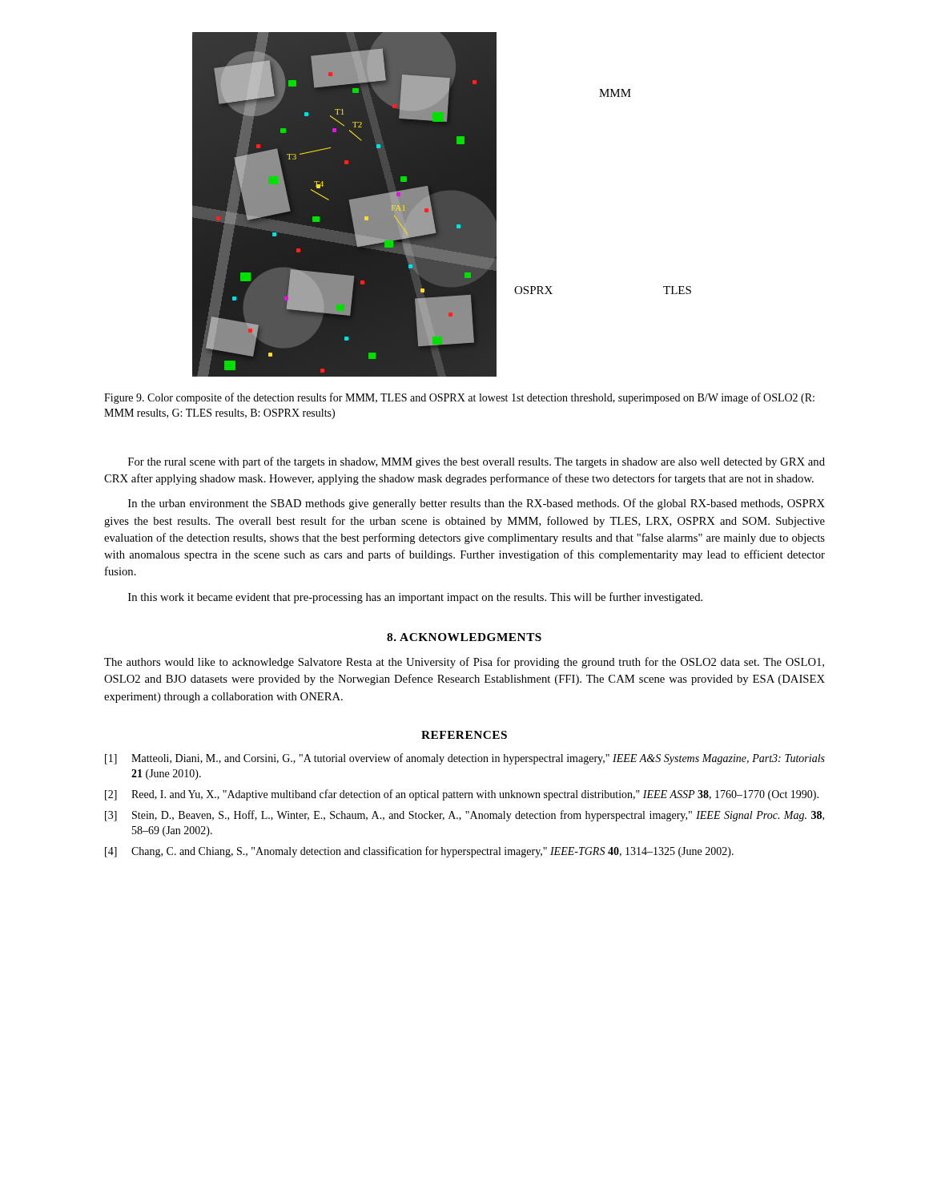T1 T2 T3 T4 FA1
MMM OSPRX TLES
Figure 9. Color composite of the detection results for MMM, TLES and OSPRX at lowest 1st detection threshold, superimposed on B/W image of OSLO2 (R: MMM results, G: TLES results, B: OSPRX results)
For the rural scene with part of the targets in shadow, MMM gives the best overall results. The targets in shadow are also well detected by GRX and CRX after applying shadow mask. However, applying the shadow mask degrades performance of these two detectors for targets that are not in shadow.
In the urban environment the SBAD methods give generally better results than the RX-based methods. Of the global RX-based methods, OSPRX gives the best results. The overall best result for the urban scene is obtained by MMM, followed by TLES, LRX, OSPRX and SOM. Subjective evaluation of the detection results, shows that the best performing detectors give complimentary results and that "false alarms" are mainly due to objects with anomalous spectra in the scene such as cars and parts of buildings. Further investigation of this complementarity may lead to efficient detector fusion.
In this work it became evident that pre-processing has an important impact on the results. This will be further investigated.
8. ACKNOWLEDGMENTS
The authors would like to acknowledge Salvatore Resta at the University of Pisa for providing the ground truth for the OSLO2 data set. The OSLO1, OSLO2 and BJO datasets were provided by the Norwegian Defence Research Establishment (FFI). The CAM scene was provided by ESA (DAISEX experiment) through a collaboration with ONERA.
REFERENCES
Matteoli, Diani, M., and Corsini, G., "A tutorial overview of anomaly detection in hyperspectral imagery," IEEE A&S Systems Magazine, Part3: Tutorials 21 (June 2010).
Reed, I. and Yu, X., "Adaptive multiband cfar detection of an optical pattern with unknown spectral distribution," IEEE ASSP 38, 1760–1770 (Oct 1990).
Stein, D., Beaven, S., Hoff, L., Winter, E., Schaum, A., and Stocker, A., "Anomaly detection from hyperspectral imagery," IEEE Signal Proc. Mag. 38, 58–69 (Jan 2002).
Chang, C. and Chiang, S., "Anomaly detection and classification for hyperspectral imagery," IEEE-TGRS 40, 1314–1325 (June 2002).